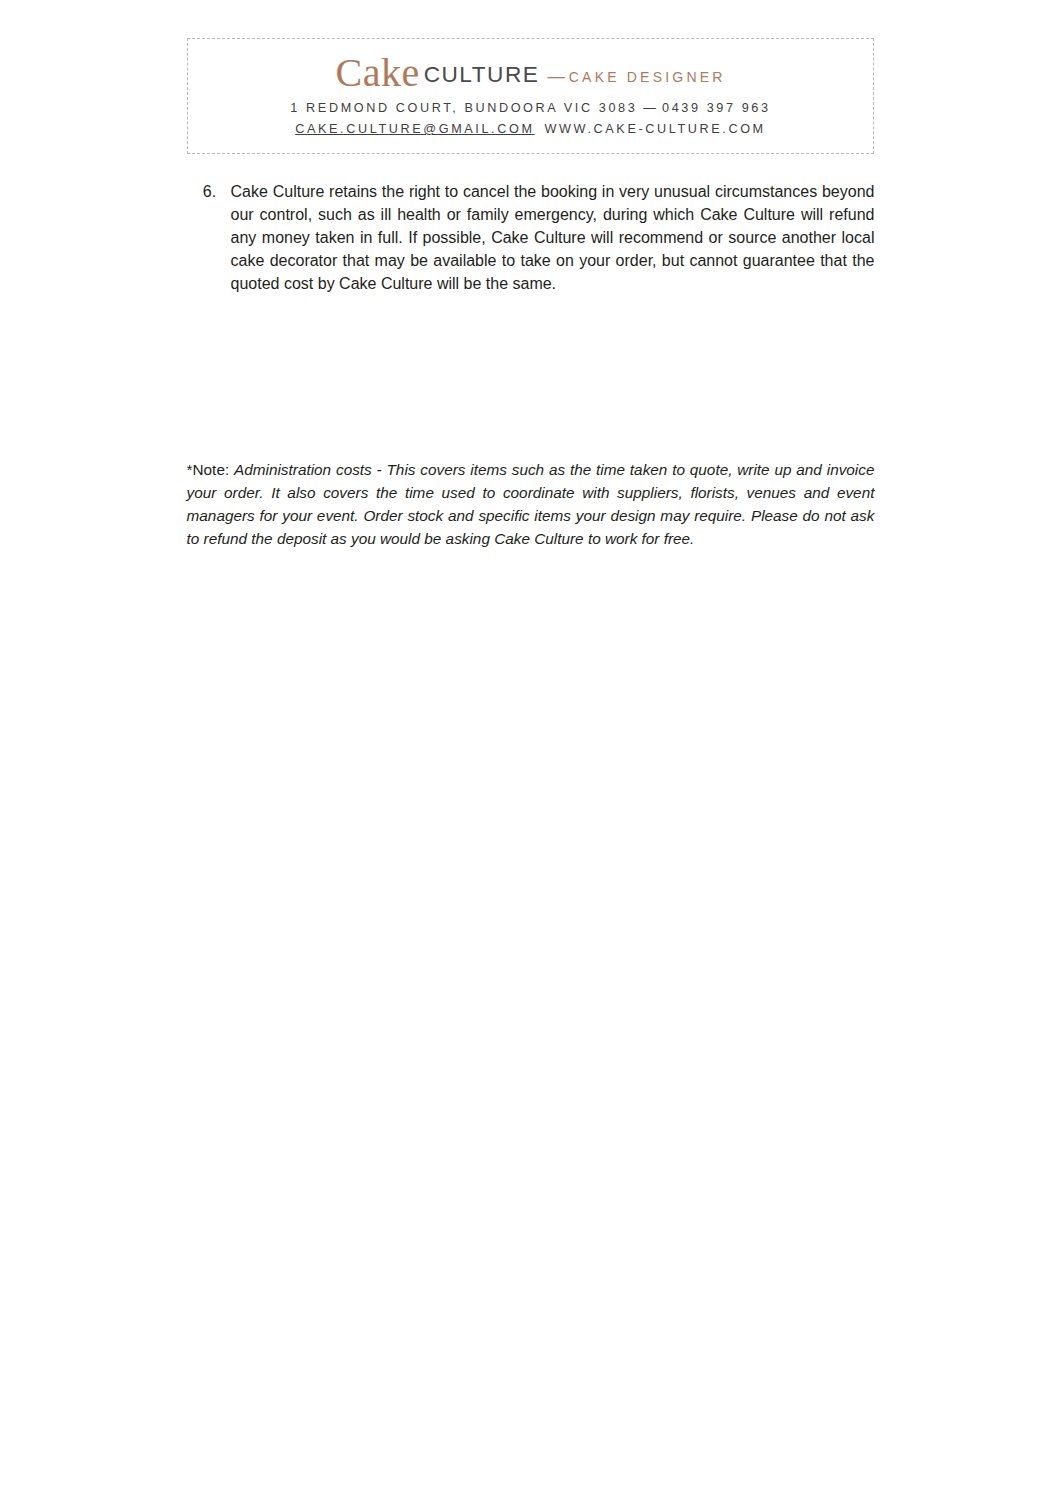Cake CULTURE—Cake Designer
1 REDMOND COURT, BUNDOORA VIC 3083—0439 397 963
CAKE.CULTURE@GMAIL.COM WWW.CAKE-CULTURE.COM
Cake Culture retains the right to cancel the booking in very unusual circumstances beyond our control, such as ill health or family emergency, during which Cake Culture will refund any money taken in full. If possible, Cake Culture will recommend or source another local cake decorator that may be available to take on your order, but cannot guarantee that the quoted cost by Cake Culture will be the same.
*Note: Administration costs - This covers items such as the time taken to quote, write up and invoice your order. It also covers the time used to coordinate with suppliers, florists, venues and event managers for your event. Order stock and specific items your design may require. Please do not ask to refund the deposit as you would be asking Cake Culture to work for free.